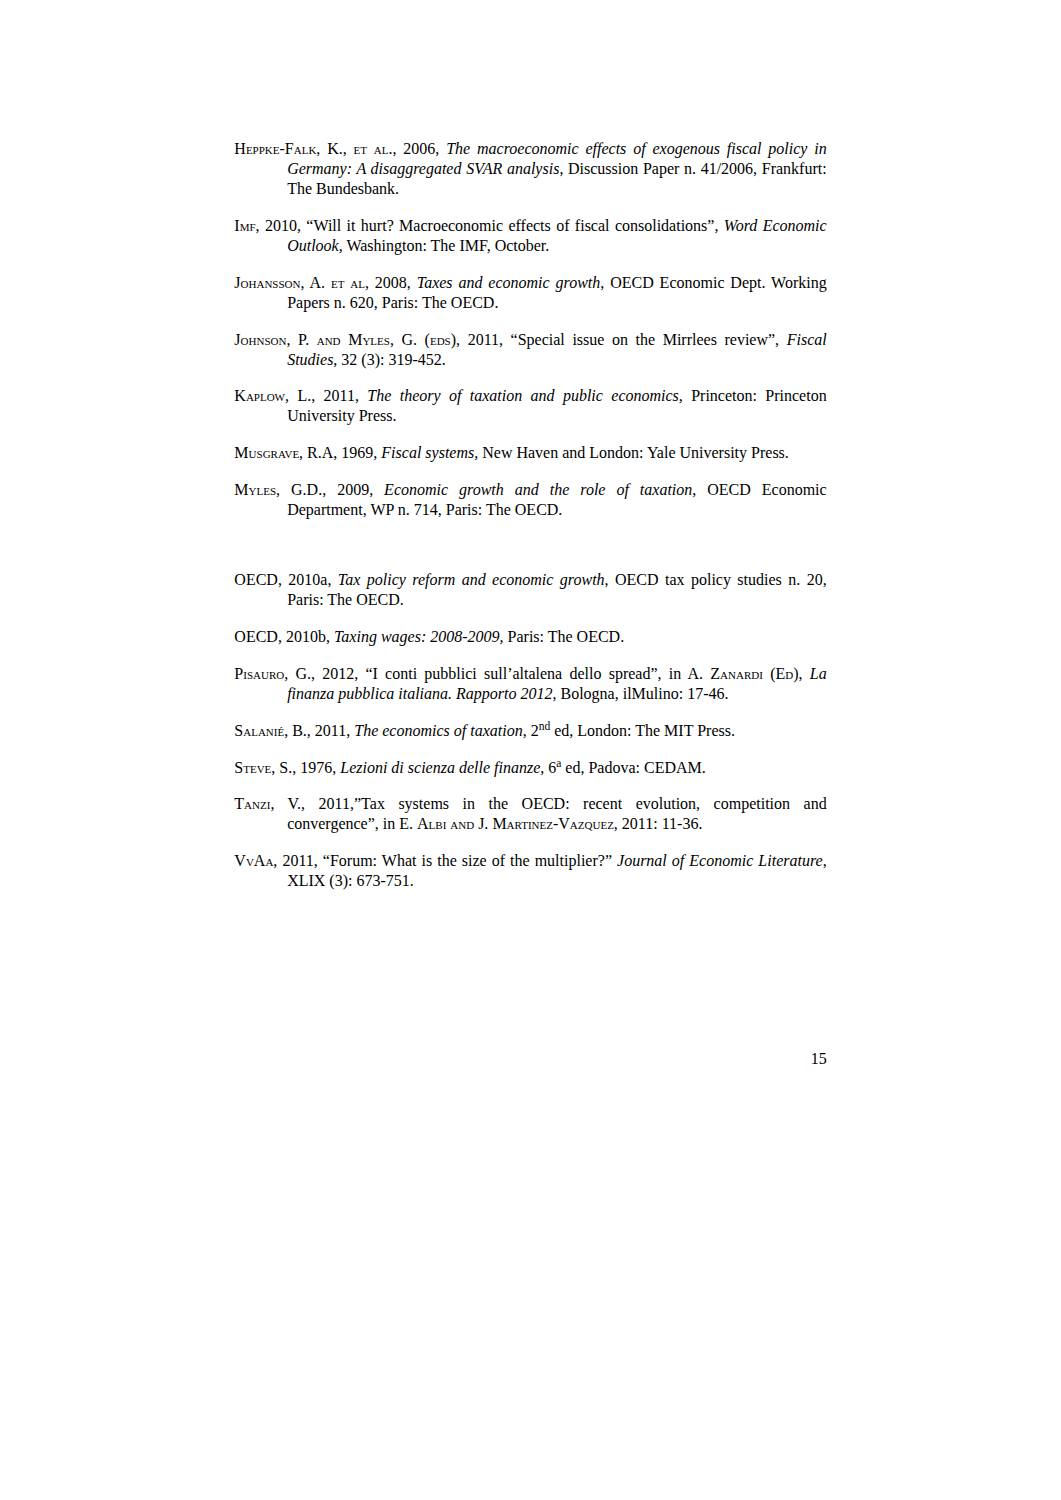Heppke-Falk, K., et al., 2006, The macroeconomic effects of exogenous fiscal policy in Germany: A disaggregated SVAR analysis, Discussion Paper n. 41/2006, Frankfurt: The Bundesbank.
Imf, 2010, “Will it hurt? Macroeconomic effects of fiscal consolidations”, Word Economic Outlook, Washington: The IMF, October.
Johansson, A. et al, 2008, Taxes and economic growth, OECD Economic Dept. Working Papers n. 620, Paris: The OECD.
Johnson, P. and Myles, G. (eds), 2011, “Special issue on the Mirrlees review”, Fiscal Studies, 32 (3): 319-452.
Kaplow, L., 2011, The theory of taxation and public economics, Princeton: Princeton University Press.
Musgrave, R.A, 1969, Fiscal systems, New Haven and London: Yale University Press.
Myles, G.D., 2009, Economic growth and the role of taxation, OECD Economic Department, WP n. 714, Paris: The OECD.
OECD, 2010a, Tax policy reform and economic growth, OECD tax policy studies n. 20, Paris: The OECD.
OECD, 2010b, Taxing wages: 2008-2009, Paris: The OECD.
Pisauro, G., 2012, “I conti pubblici sull’altalena dello spread”, in A. Zanardi (Ed), La finanza pubblica italiana. Rapporto 2012, Bologna, ilMulino: 17-46.
Salanié, B., 2011, The economics of taxation, 2nd ed, London: The MIT Press.
Steve, S., 1976, Lezioni di scienza delle finanze, 6a ed, Padova: CEDAM.
Tanzi, V., 2011,”Tax systems in the OECD: recent evolution, competition and convergence”, in E. Albi and J. Martinez-Vazquez, 2011: 11-36.
VvAa, 2011, “Forum: What is the size of the multiplier?” Journal of Economic Literature, XLIX (3): 673-751.
15